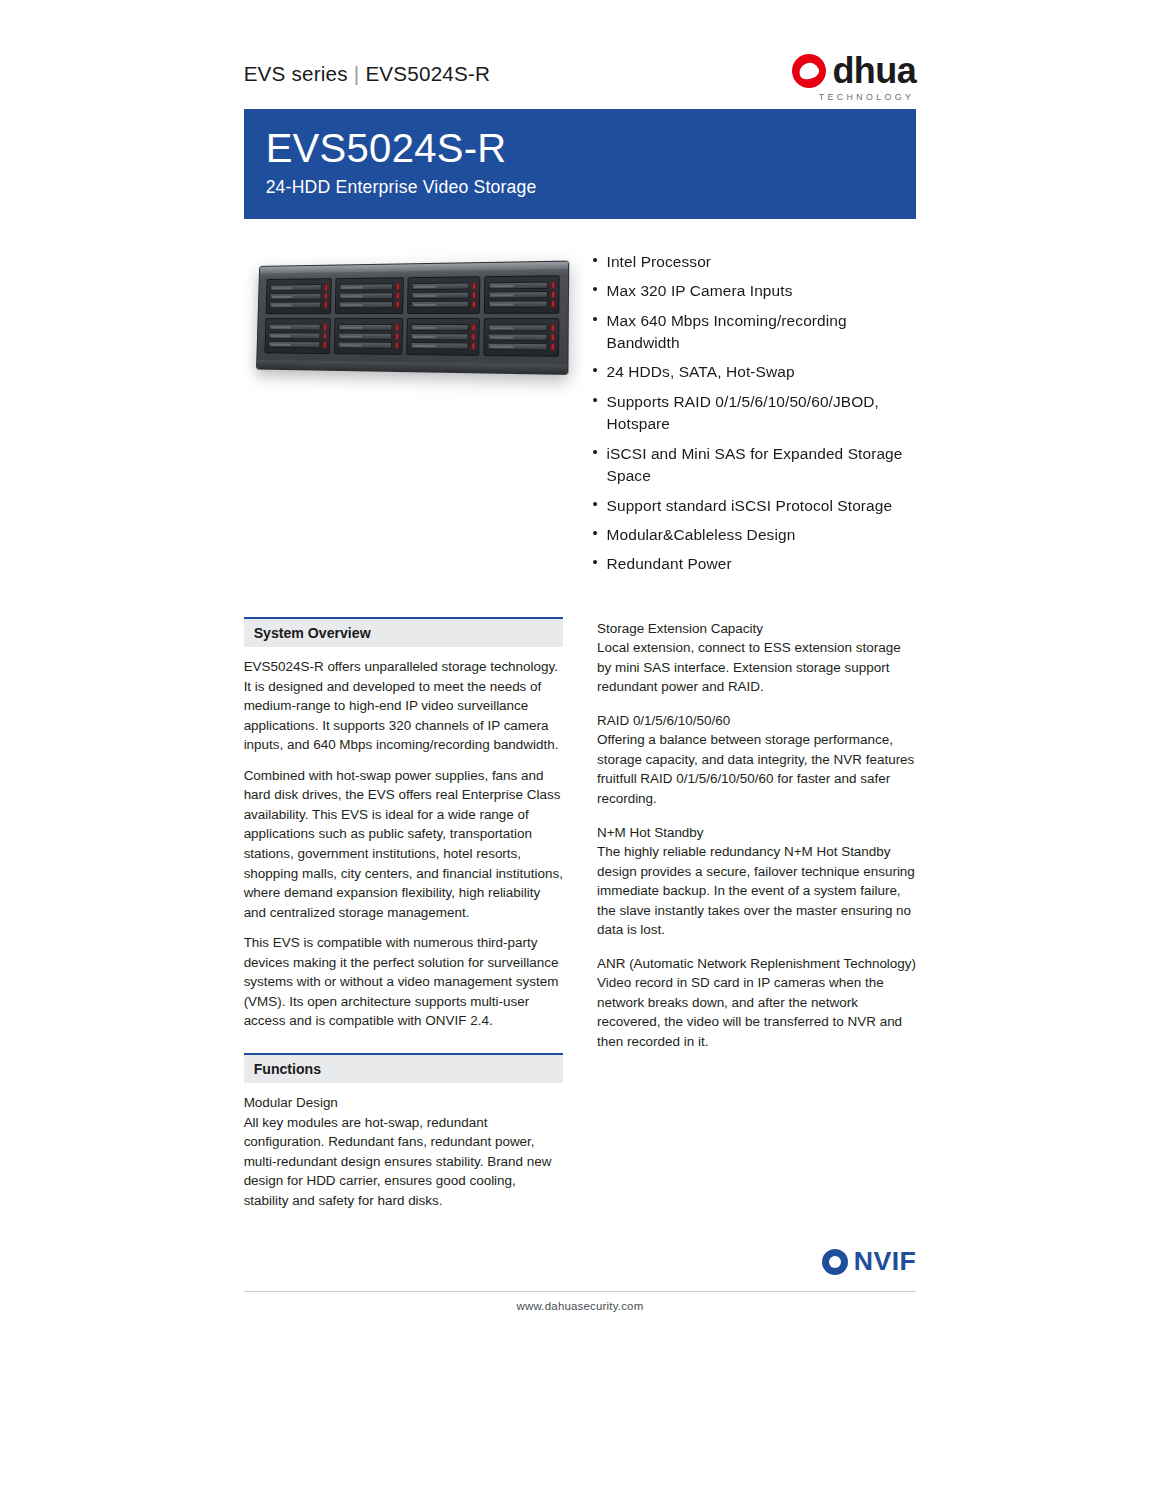EVS series|EVS5024S-R
dhua
TECHNOLOGY
EVS5024S-R
24-HDD Enterprise Video Storage
Intel Processor
Max 320 IP Camera Inputs
Max 640 Mbps Incoming/recording Bandwidth
24 HDDs, SATA, Hot-Swap
Supports RAID 0/1/5/6/10/50/60/JBOD, Hotspare
iSCSI and Mini SAS for Expanded Storage Space
Support standard iSCSI Protocol Storage
Modular&Cableless Design
Redundant Power
System Overview
EVS5024S-R offers unparalleled storage technology. It is designed and developed to meet the needs of medium-range to high-end IP video surveillance applications. It supports 320 channels of IP camera inputs, and 640 Mbps incoming/recording bandwidth.
Combined with hot-swap power supplies, fans and hard disk drives, the EVS offers real Enterprise Class availability. This EVS is ideal for a wide range of applications such as public safety, transportation stations, government institutions, hotel resorts, shopping malls, city centers, and financial institutions, where demand expansion flexibility, high reliability and centralized storage management.
This EVS is compatible with numerous third-party devices making it the perfect solution for surveillance systems with or without a video management system (VMS). Its open architecture supports multi-user access and is compatible with ONVIF 2.4.
Functions
Modular Design
All key modules are hot-swap, redundant configuration. Redundant fans, redundant power, multi-redundant design ensures stability. Brand new design for HDD carrier, ensures good cooling, stability and safety for hard disks.
Storage Extension Capacity
Local extension, connect to ESS extension storage by mini SAS interface. Extension storage support redundant power and RAID.
RAID 0/1/5/6/10/50/60
Offering a balance between storage performance, storage capacity, and data integrity, the NVR features fruitfull RAID 0/1/5/6/10/50/60 for faster and safer recording.
N+M Hot Standby
The highly reliable redundancy N+M Hot Standby design provides a secure, failover technique ensuring immediate backup. In the event of a system failure, the slave instantly takes over the master ensuring no data is lost.
ANR (Automatic Network Replenishment Technology)
Video record in SD card in IP cameras when the network breaks down, and after the network recovered, the video will be transferred to NVR and then recorded in it.
NVIF
www.dahuasecurity.com